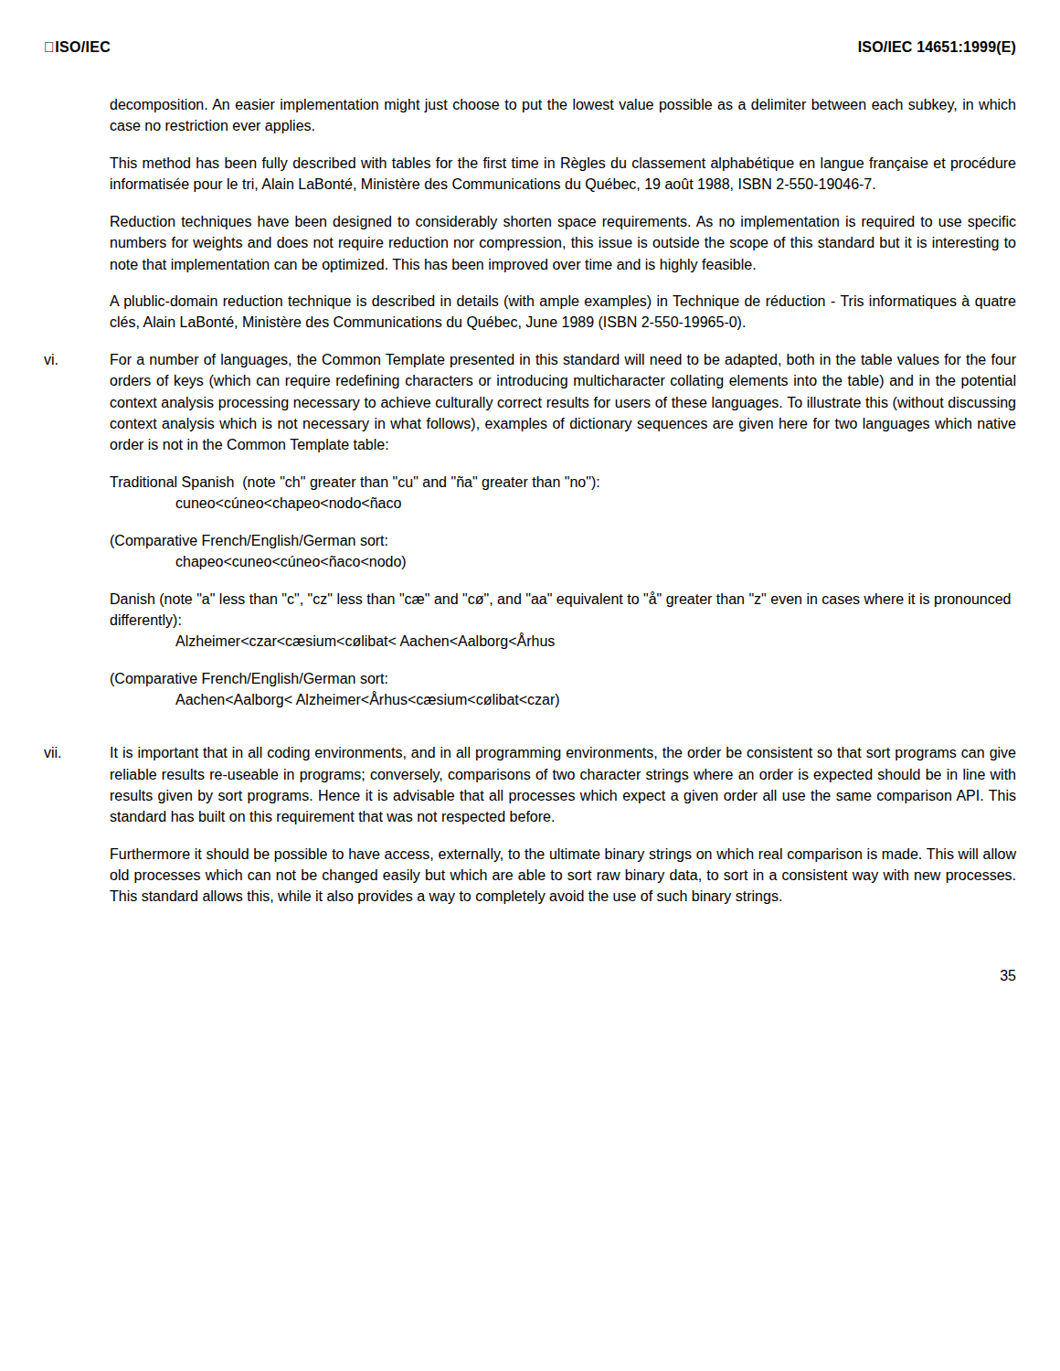ISO/IEC
ISO/IEC 14651:1999(E)
decomposition. An easier implementation might just choose to put the lowest value possible as a delimiter between each subkey, in which case no restriction ever applies.
This method has been fully described with tables for the first time in Règles du classement alphabétique en langue française et procédure informatisée pour le tri, Alain LaBonté, Ministère des Communications du Québec, 19 août 1988, ISBN 2-550-19046-7.
Reduction techniques have been designed to considerably shorten space requirements. As no implementation is required to use specific numbers for weights and does not require reduction nor compression, this issue is outside the scope of this standard but it is interesting to note that implementation can be optimized. This has been improved over time and is highly feasible.
A plublic-domain reduction technique is described in details (with ample examples) in Technique de réduction - Tris informatiques à quatre clés, Alain LaBonté, Ministère des Communications du Québec, June 1989 (ISBN 2-550-19965-0).
vi.
For a number of languages, the Common Template presented in this standard will need to be adapted, both in the table values for the four orders of keys (which can require redefining characters or introducing multicharacter collating elements into the table) and in the potential context analysis processing necessary to achieve culturally correct results for users of these languages. To illustrate this (without discussing context analysis which is not necessary in what follows), examples of dictionary sequences are given here for two languages which native order is not in the Common Template table:
Traditional Spanish (note "ch" greater than "cu" and "ña" greater than "no"):
cuneo<cúneo<chapeo<nodo<ñaco
(Comparative French/English/German sort:
chapeo<cuneo<cúneo<ñaco<nodo)
Danish (note "a" less than "c", "cz" less than "cæ" and "cø", and "aa" equivalent to "å" greater than "z" even in cases where it is pronounced differently):
Alzheimer<czar<cæsium<cølibat< Aachen<Aalborg<Århus
(Comparative French/English/German sort:
Aachen<Aalborg< Alzheimer<Århus<cæsium<cølibat<czar)
vii.
It is important that in all coding environments, and in all programming environments, the order be consistent so that sort programs can give reliable results re-useable in programs; conversely, comparisons of two character strings where an order is expected should be in line with results given by sort programs. Hence it is advisable that all processes which expect a given order all use the same comparison API. This standard has built on this requirement that was not respected before.
Furthermore it should be possible to have access, externally, to the ultimate binary strings on which real comparison is made. This will allow old processes which can not be changed easily but which are able to sort raw binary data, to sort in a consistent way with new processes. This standard allows this, while it also provides a way to completely avoid the use of such binary strings.
35